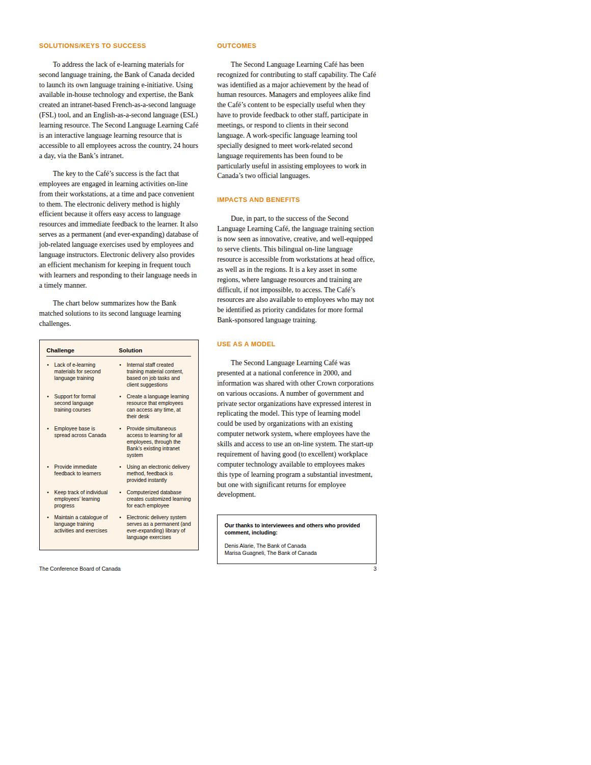SOLUTIONS/KEYS TO SUCCESS
To address the lack of e-learning materials for second language training, the Bank of Canada decided to launch its own language training e-initiative. Using available in-house technology and expertise, the Bank created an intranet-based French-as-a-second language (FSL) tool, and an English-as-a-second language (ESL) learning resource. The Second Language Learning Café is an interactive language learning resource that is accessible to all employees across the country, 24 hours a day, via the Bank’s intranet.
The key to the Café’s success is the fact that employees are engaged in learning activities on-line from their workstations, at a time and pace convenient to them. The electronic delivery method is highly efficient because it offers easy access to language resources and immediate feedback to the learner. It also serves as a permanent (and ever-expanding) database of job-related language exercises used by employees and language instructors. Electronic delivery also provides an efficient mechanism for keeping in frequent touch with learners and responding to their language needs in a timely manner.
The chart below summarizes how the Bank matched solutions to its second language learning challenges.
| Challenge | Solution |
| --- | --- |
| Lack of e-learning materials for second language training | Internal staff created training material content, based on job tasks and client suggestions |
| Support for formal second language training courses | Create a language learning resource that employees can access any time, at their desk |
| Employee base is spread across Canada | Provide simultaneous access to learning for all employees, through the Bank’s existing intranet system |
| Provide immediate feedback to learners | Using an electronic delivery method, feedback is provided instantly |
| Keep track of individual employees’ learning progress | Computerized database creates customized learning for each employee |
| Maintain a catalogue of language training activities and exercises | Electronic delivery system serves as a permanent (and ever-expanding) library of language exercises |
OUTCOMES
The Second Language Learning Café has been recognized for contributing to staff capability. The Café was identified as a major achievement by the head of human resources. Managers and employees alike find the Café’s content to be especially useful when they have to provide feedback to other staff, participate in meetings, or respond to clients in their second language. A work-specific language learning tool specially designed to meet work-related second language requirements has been found to be particularly useful in assisting employees to work in Canada’s two official languages.
IMPACTS AND BENEFITS
Due, in part, to the success of the Second Language Learning Café, the language training section is now seen as innovative, creative, and well-equipped to serve clients. This bilingual on-line language resource is accessible from workstations at head office, as well as in the regions. It is a key asset in some regions, where language resources and training are difficult, if not impossible, to access. The Café’s resources are also available to employees who may not be identified as priority candidates for more formal Bank-sponsored language training.
USE AS A MODEL
The Second Language Learning Café was presented at a national conference in 2000, and information was shared with other Crown corporations on various occasions. A number of government and private sector organizations have expressed interest in replicating the model. This type of learning model could be used by organizations with an existing computer network system, where employees have the skills and access to use an on-line system. The start-up requirement of having good (to excellent) workplace computer technology available to employees makes this type of learning program a substantial investment, but one with significant returns for employee development.
Our thanks to interviewees and others who provided comment, including:
Denis Alarie, The Bank of Canada
Marisa Guagneli, The Bank of Canada
The Conference Board of Canada 3